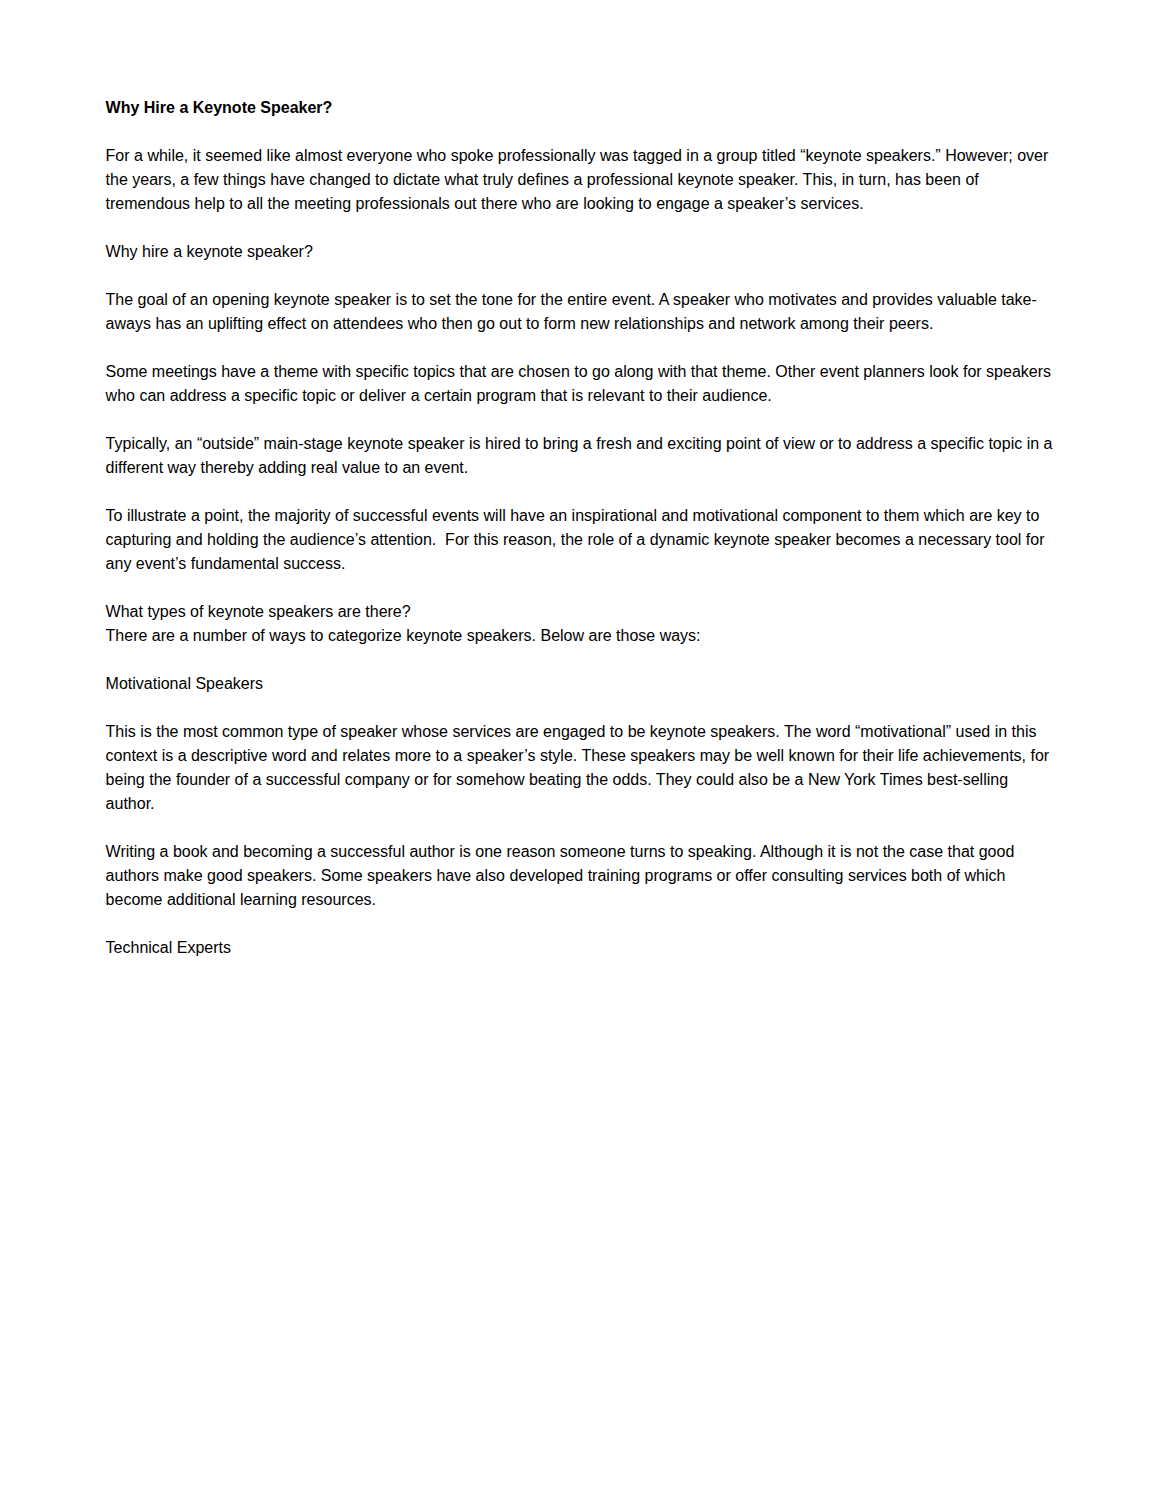Why Hire a Keynote Speaker?
For a while, it seemed like almost everyone who spoke professionally was tagged in a group titled “keynote speakers.” However; over the years, a few things have changed to dictate what truly defines a professional keynote speaker. This, in turn, has been of tremendous help to all the meeting professionals out there who are looking to engage a speaker’s services.
Why hire a keynote speaker?
The goal of an opening keynote speaker is to set the tone for the entire event. A speaker who motivates and provides valuable take-aways has an uplifting effect on attendees who then go out to form new relationships and network among their peers.
Some meetings have a theme with specific topics that are chosen to go along with that theme. Other event planners look for speakers who can address a specific topic or deliver a certain program that is relevant to their audience.
Typically, an “outside” main-stage keynote speaker is hired to bring a fresh and exciting point of view or to address a specific topic in a different way thereby adding real value to an event.
To illustrate a point, the majority of successful events will have an inspirational and motivational component to them which are key to capturing and holding the audience’s attention. For this reason, the role of a dynamic keynote speaker becomes a necessary tool for any event’s fundamental success.
What types of keynote speakers are there?
There are a number of ways to categorize keynote speakers. Below are those ways:
Motivational Speakers
This is the most common type of speaker whose services are engaged to be keynote speakers. The word “motivational” used in this context is a descriptive word and relates more to a speaker’s style. These speakers may be well known for their life achievements, for being the founder of a successful company or for somehow beating the odds. They could also be a New York Times best-selling author.
Writing a book and becoming a successful author is one reason someone turns to speaking. Although it is not the case that good authors make good speakers. Some speakers have also developed training programs or offer consulting services both of which become additional learning resources.
Technical Experts